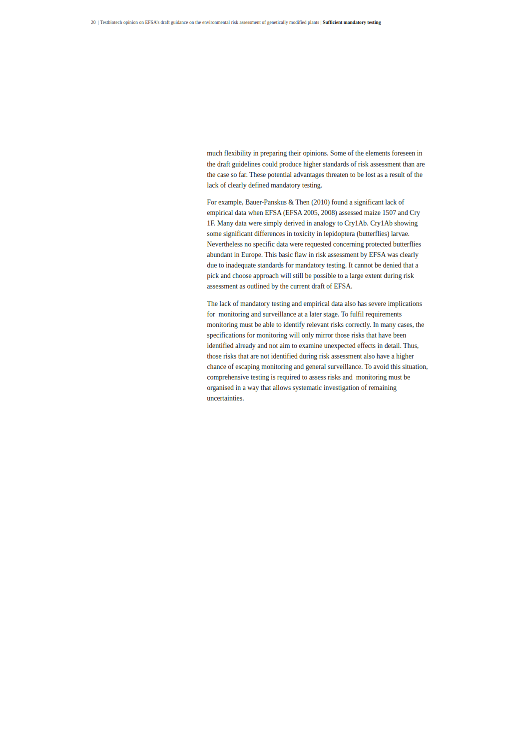20|Testbiotech opinion on EFSA’s draft guidance on the environmental risk assessment of genetically modified plants|Sufficient mandatory testing
much flexibility in preparing their opinions. Some of the elements foreseen in the draft guidelines could produce higher standards of risk assessment than are the case so far. These potential advantages threaten to be lost as a result of the lack of clearly defined mandatory testing.
For example, Bauer-Panskus & Then (2010) found a significant lack of empirical data when EFSA (EFSA 2005, 2008) assessed maize 1507 and Cry 1F. Many data were simply derived in analogy to Cry1Ab. Cry1Ab showing some significant differences in toxicity in lepidoptera (butterflies) larvae. Nevertheless no specific data were requested concerning protected butterflies abundant in Europe. This basic flaw in risk assessment by EFSA was clearly due to inadequate standards for mandatory testing. It cannot be denied that a pick and choose approach will still be possible to a large extent during risk assessment as outlined by the current draft of EFSA.
The lack of mandatory testing and empirical data also has severe implications for monitoring and surveillance at a later stage. To fulfil requirements monitoring must be able to identify relevant risks correctly. In many cases, the specifications for monitoring will only mirror those risks that have been identified already and not aim to examine unexpected effects in detail. Thus, those risks that are not identified during risk assessment also have a higher chance of escaping monitoring and general surveillance. To avoid this situation, comprehensive testing is required to assess risks and monitoring must be organised in a way that allows systematic investigation of remaining uncertainties.